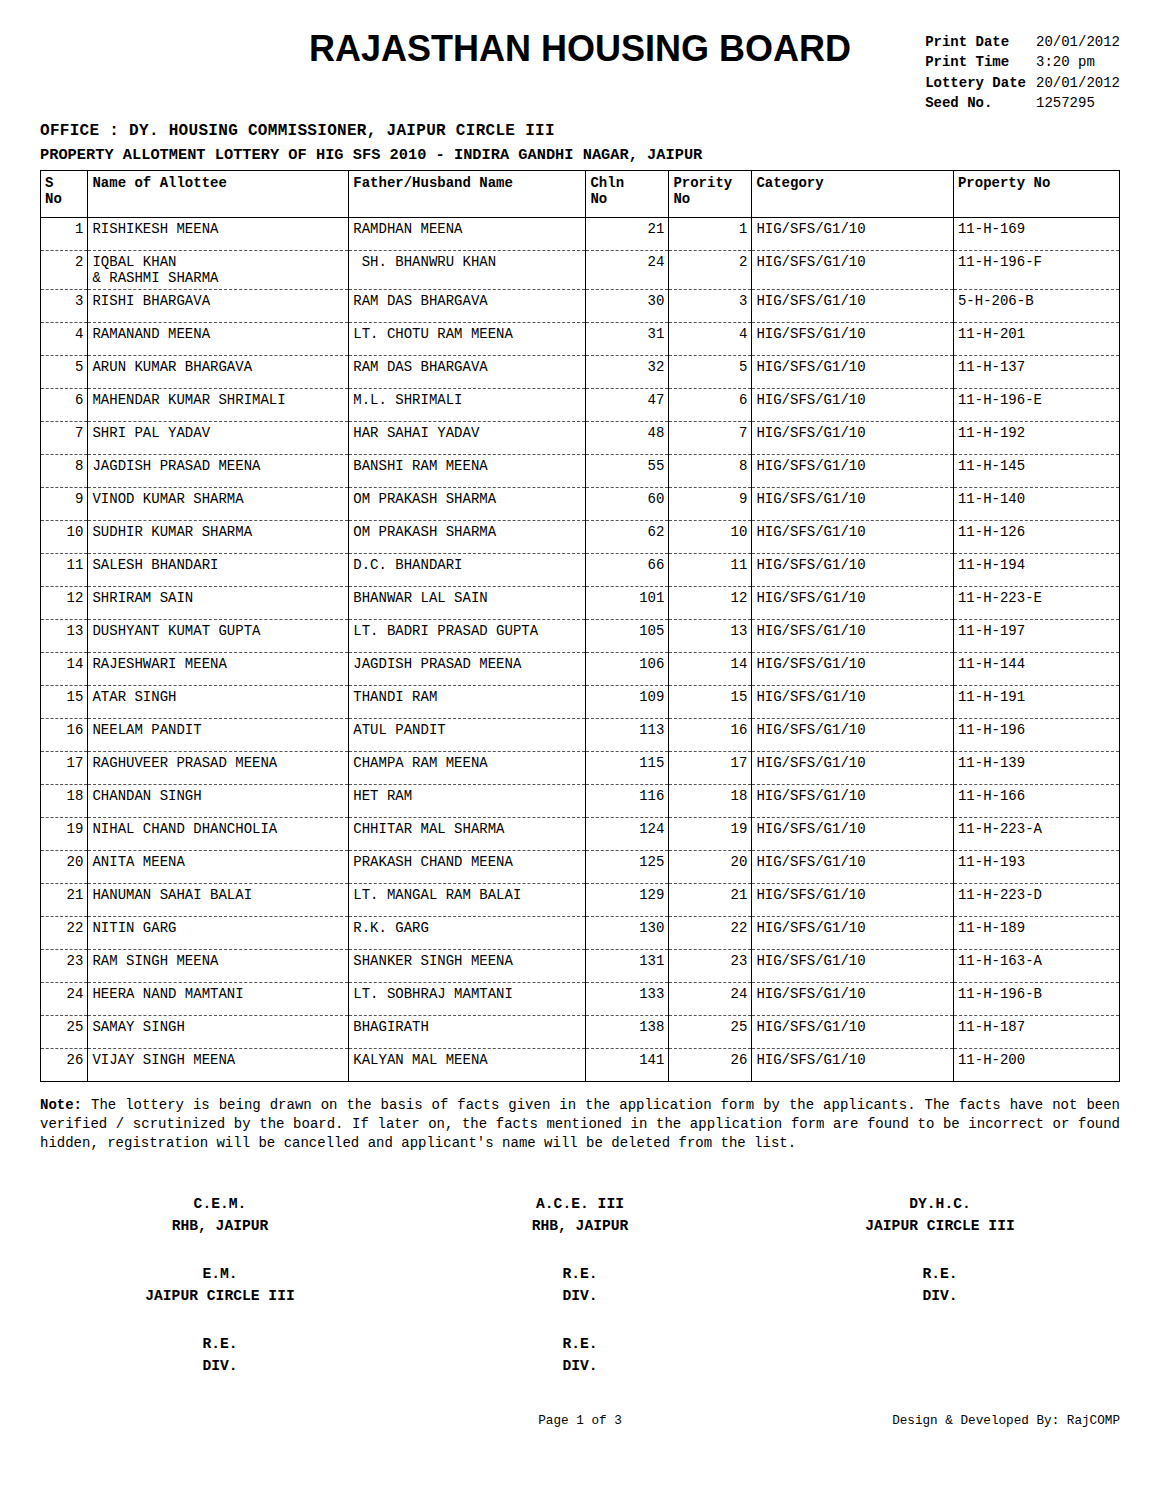RAJASTHAN HOUSING BOARD
| Print Date | 20/01/2012 |
| Print Time | 3:20 pm |
| Lottery Date | 20/01/2012 |
| Seed No. | 1257295 |
OFFICE : DY. HOUSING COMMISSIONER, JAIPUR CIRCLE III
PROPERTY ALLOTMENT LOTTERY OF HIG SFS 2010 - INDIRA GANDHI NAGAR, JAIPUR
| S No | Name of Allottee | Father/Husband Name | Chln No | Prority No | Category | Property No |
| --- | --- | --- | --- | --- | --- | --- |
| 1 | RISHIKESH MEENA | RAMDHAN MEENA | 21 | 1 | HIG/SFS/G1/10 | 11-H-169 |
| 2 | IQBAL KHAN & RASHMI SHARMA | SH. BHANWRU KHAN | 24 | 2 | HIG/SFS/G1/10 | 11-H-196-F |
| 3 | RISHI BHARGAVA | RAM DAS BHARGAVA | 30 | 3 | HIG/SFS/G1/10 | 5-H-206-B |
| 4 | RAMANAND MEENA | LT. CHOTU RAM MEENA | 31 | 4 | HIG/SFS/G1/10 | 11-H-201 |
| 5 | ARUN KUMAR BHARGAVA | RAM DAS BHARGAVA | 32 | 5 | HIG/SFS/G1/10 | 11-H-137 |
| 6 | MAHENDAR KUMAR SHRIMALI | M.L. SHRIMALI | 47 | 6 | HIG/SFS/G1/10 | 11-H-196-E |
| 7 | SHRI PAL YADAV | HAR SAHAI YADAV | 48 | 7 | HIG/SFS/G1/10 | 11-H-192 |
| 8 | JAGDISH PRASAD MEENA | BANSHI RAM MEENA | 55 | 8 | HIG/SFS/G1/10 | 11-H-145 |
| 9 | VINOD KUMAR SHARMA | OM PRAKASH SHARMA | 60 | 9 | HIG/SFS/G1/10 | 11-H-140 |
| 10 | SUDHIR KUMAR SHARMA | OM PRAKASH SHARMA | 62 | 10 | HIG/SFS/G1/10 | 11-H-126 |
| 11 | SALESH BHANDARI | D.C. BHANDARI | 66 | 11 | HIG/SFS/G1/10 | 11-H-194 |
| 12 | SHRIRAM SAIN | BHANWAR LAL SAIN | 101 | 12 | HIG/SFS/G1/10 | 11-H-223-E |
| 13 | DUSHYANT KUMAT GUPTA | LT. BADRI PRASAD GUPTA | 105 | 13 | HIG/SFS/G1/10 | 11-H-197 |
| 14 | RAJESHWARI MEENA | JAGDISH PRASAD MEENA | 106 | 14 | HIG/SFS/G1/10 | 11-H-144 |
| 15 | ATAR SINGH | THANDI RAM | 109 | 15 | HIG/SFS/G1/10 | 11-H-191 |
| 16 | NEELAM PANDIT | ATUL PANDIT | 113 | 16 | HIG/SFS/G1/10 | 11-H-196 |
| 17 | RAGHUVEER PRASAD MEENA | CHAMPA RAM MEENA | 115 | 17 | HIG/SFS/G1/10 | 11-H-139 |
| 18 | CHANDAN SINGH | HET RAM | 116 | 18 | HIG/SFS/G1/10 | 11-H-166 |
| 19 | NIHAL CHAND DHANCHOLIA | CHHITAR MAL SHARMA | 124 | 19 | HIG/SFS/G1/10 | 11-H-223-A |
| 20 | ANITA MEENA | PRAKASH CHAND MEENA | 125 | 20 | HIG/SFS/G1/10 | 11-H-193 |
| 21 | HANUMAN SAHAI BALAI | LT. MANGAL RAM BALAI | 129 | 21 | HIG/SFS/G1/10 | 11-H-223-D |
| 22 | NITIN GARG | R.K. GARG | 130 | 22 | HIG/SFS/G1/10 | 11-H-189 |
| 23 | RAM SINGH MEENA | SHANKER SINGH MEENA | 131 | 23 | HIG/SFS/G1/10 | 11-H-163-A |
| 24 | HEERA NAND MAMTANI | LT. SOBHRAJ MAMTANI | 133 | 24 | HIG/SFS/G1/10 | 11-H-196-B |
| 25 | SAMAY SINGH | BHAGIRATH | 138 | 25 | HIG/SFS/G1/10 | 11-H-187 |
| 26 | VIJAY SINGH MEENA | KALYAN MAL MEENA | 141 | 26 | HIG/SFS/G1/10 | 11-H-200 |
Note: The lottery is being drawn on the basis of facts given in the application form by the applicants. The facts have not been verified / scrutinized by the board. If later on, the facts mentioned in the application form are found to be incorrect or found hidden, registration will be cancelled and applicant's name will be deleted from the list.
| C.E.M. RHB, JAIPUR | A.C.E. III RHB, JAIPUR | DY.H.C. JAIPUR CIRCLE III |
| E.M. JAIPUR CIRCLE III | R.E. DIV. | R.E. DIV. |
| R.E. DIV. | R.E. DIV. | |
Page 1 of 3
Design & Developed By: RajCOMP